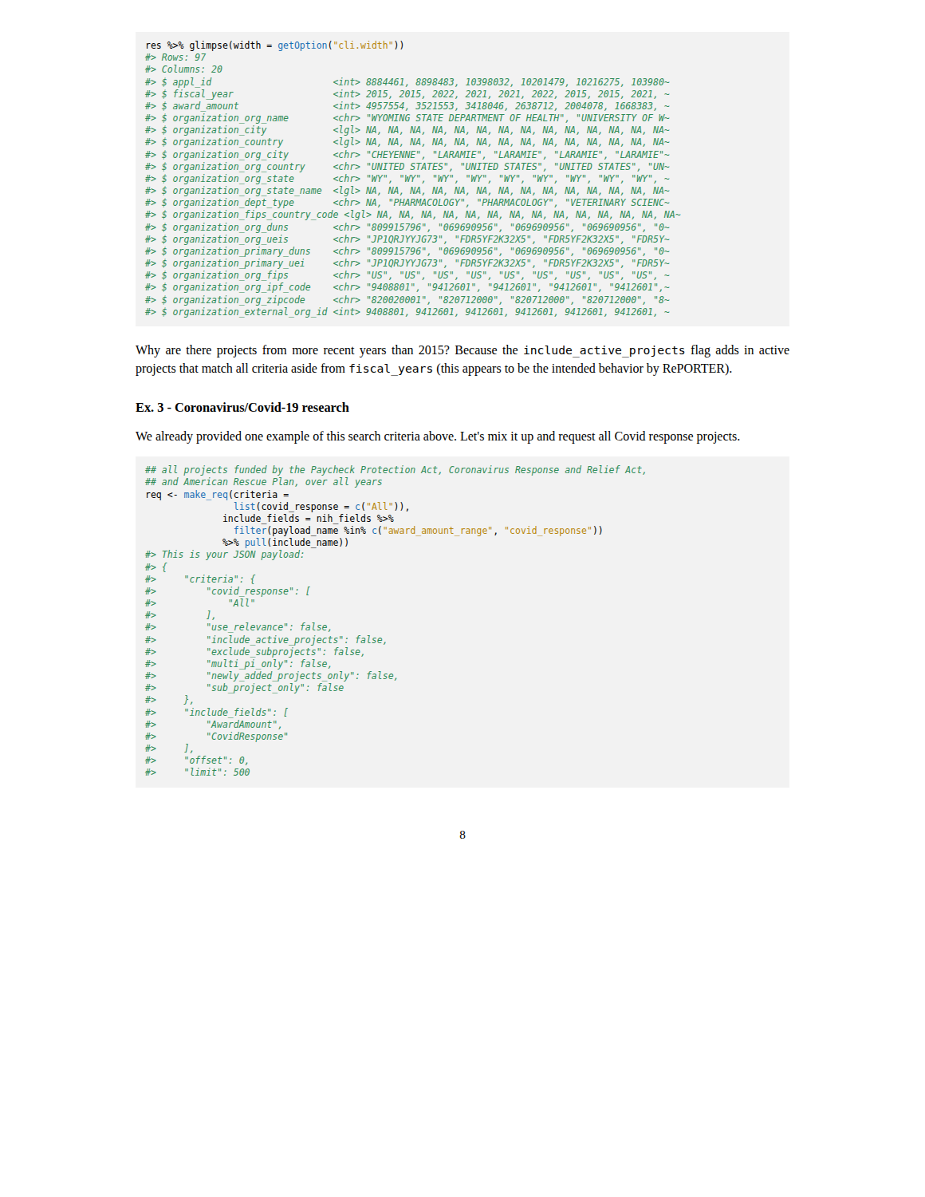res %>% glimpse(width = getOption("cli.width"))
#> Rows: 97
#> Columns: 20
#> $ appl_id                      <int> 8884461, 8898483, 10398032, 10201479, 10216275, 103980~
#> $ fiscal_year                  <int> 2015, 2015, 2022, 2021, 2021, 2022, 2015, 2015, 2021, ~
#> $ award_amount                 <int> 4957554, 3521553, 3418046, 2638712, 2004078, 1668383, ~
#> $ organization_org_name        <chr> "WYOMING STATE DEPARTMENT OF HEALTH", "UNIVERSITY OF W~
#> $ organization_city            <lgl> NA, NA, NA, NA, NA, NA, NA, NA, NA, NA, NA, NA, NA, NA~
#> $ organization_country         <lgl> NA, NA, NA, NA, NA, NA, NA, NA, NA, NA, NA, NA, NA, NA~
#> $ organization_org_city        <chr> "CHEYENNE", "LARAMIE", "LARAMIE", "LARAMIE", "LARAMIE"~
#> $ organization_org_country     <chr> "UNITED STATES", "UNITED STATES", "UNITED STATES", "UN~
#> $ organization_org_state       <chr> "WY", "WY", "WY", "WY", "WY", "WY", "WY", "WY", "WY", ~
#> $ organization_org_state_name  <lgl> NA, NA, NA, NA, NA, NA, NA, NA, NA, NA, NA, NA, NA, NA~
#> $ organization_dept_type       <chr> NA, "PHARMACOLOGY", "PHARMACOLOGY", "VETERINARY SCIENC~
#> $ organization_fips_country_code <lgl> NA, NA, NA, NA, NA, NA, NA, NA, NA, NA, NA, NA, NA, NA~
#> $ organization_org_duns        <chr> "809915796", "069690956", "069690956", "069690956", "0~
#> $ organization_org_ueis        <chr> "JP1QRJYYJG73", "FDR5YF2K32X5", "FDR5YF2K32X5", "FDR5Y~
#> $ organization_primary_duns    <chr> "809915796", "069690956", "069690956", "069690956", "0~
#> $ organization_primary_uei     <chr> "JP1QRJYYJG73", "FDR5YF2K32X5", "FDR5YF2K32X5", "FDR5Y~
#> $ organization_org_fips        <chr> "US", "US", "US", "US", "US", "US", "US", "US", "US", ~
#> $ organization_org_ipf_code    <chr> "9408801", "9412601", "9412601", "9412601", "9412601",~
#> $ organization_org_zipcode     <chr> "820020001", "820712000", "820712000", "820712000", "8~
#> $ organization_external_org_id <int> 9408801, 9412601, 9412601, 9412601, 9412601, 9412601, ~
Why are there projects from more recent years than 2015? Because the include_active_projects flag adds in active projects that match all criteria aside from fiscal_years (this appears to be the intended behavior by RePORTER).
Ex. 3 - Coronavirus/Covid-19 research
We already provided one example of this search criteria above. Let's mix it up and request all Covid response projects.
## all projects funded by the Paycheck Protection Act, Coronavirus Response and Relief Act,
## and American Rescue Plan, over all years
req <- make_req(criteria =
                list(covid_response = c("All")),
              include_fields = nih_fields %>%
                filter(payload_name %in% c("award_amount_range", "covid_response"))
              %>% pull(include_name))
#> This is your JSON payload:
#> {
#>     "criteria": {
#>         "covid_response": [
#>             "All"
#>         ],
#>         "use_relevance": false,
#>         "include_active_projects": false,
#>         "exclude_subprojects": false,
#>         "multi_pi_only": false,
#>         "newly_added_projects_only": false,
#>         "sub_project_only": false
#>     },
#>     "include_fields": [
#>         "AwardAmount",
#>         "CovidResponse"
#>     ],
#>     "offset": 0,
#>     "limit": 500
8